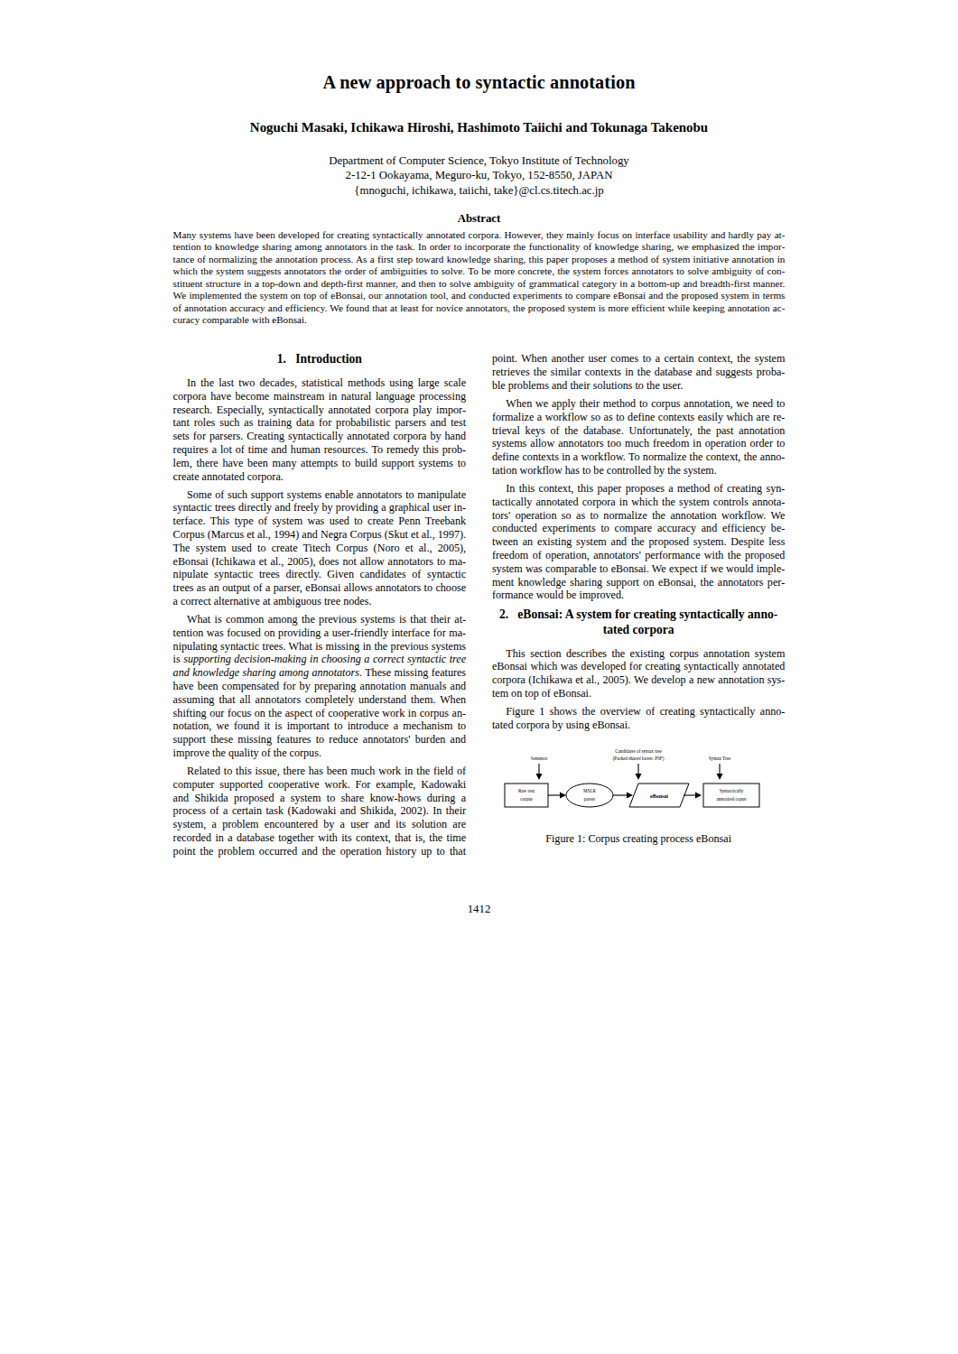A new approach to syntactic annotation
Noguchi Masaki, Ichikawa Hiroshi, Hashimoto Taiichi and Tokunaga Takenobu
Department of Computer Science, Tokyo Institute of Technology
2-12-1 Ookayama, Meguro-ku, Tokyo, 152-8550, JAPAN
{mnoguchi, ichikawa, taiichi, take}@cl.cs.titech.ac.jp
Abstract
Many systems have been developed for creating syntactically annotated corpora. However, they mainly focus on interface usability and hardly pay attention to knowledge sharing among annotators in the task. In order to incorporate the functionality of knowledge sharing, we emphasized the importance of normalizing the annotation process. As a first step toward knowledge sharing, this paper proposes a method of system initiative annotation in which the system suggests annotators the order of ambiguities to solve. To be more concrete, the system forces annotators to solve ambiguity of constituent structure in a top-down and depth-first manner, and then to solve ambiguity of grammatical category in a bottom-up and breadth-first manner. We implemented the system on top of eBonsai, our annotation tool, and conducted experiments to compare eBonsai and the proposed system in terms of annotation accuracy and efficiency. We found that at least for novice annotators, the proposed system is more efficient while keeping annotation accuracy comparable with eBonsai.
1. Introduction
In the last two decades, statistical methods using large scale corpora have become mainstream in natural language processing research. Especially, syntactically annotated corpora play important roles such as training data for probabilistic parsers and test sets for parsers. Creating syntactically annotated corpora by hand requires a lot of time and human resources. To remedy this problem, there have been many attempts to build support systems to create annotated corpora.
Some of such support systems enable annotators to manipulate syntactic trees directly and freely by providing a graphical user interface. This type of system was used to create Penn Treebank Corpus (Marcus et al., 1994) and Negra Corpus (Skut et al., 1997). The system used to create Titech Corpus (Noro et al., 2005), eBonsai (Ichikawa et al., 2005), does not allow annotators to manipulate syntactic trees directly. Given candidates of syntactic trees as an output of a parser, eBonsai allows annotators to choose a correct alternative at ambiguous tree nodes.
What is common among the previous systems is that their attention was focused on providing a user-friendly interface for manipulating syntactic trees. What is missing in the previous systems is supporting decision-making in choosing a correct syntactic tree and knowledge sharing among annotators. These missing features have been compensated for by preparing annotation manuals and assuming that all annotators completely understand them. When shifting our focus on the aspect of cooperative work in corpus annotation, we found it is important to introduce a mechanism to support these missing features to reduce annotators' burden and improve the quality of the corpus.
Related to this issue, there has been much work in the field of computer supported cooperative work. For example, Kadowaki and Shikida proposed a system to share know-hows during a process of a certain task (Kadowaki and Shikida, 2002). In their system, a problem encountered by a user and its solution are recorded in a database together with its context, that is, the time point the problem occurred and the operation history up to that point. When another user comes to a certain context, the system retrieves the similar contexts in the database and suggests probable problems and their solutions to the user.
When we apply their method to corpus annotation, we need to formalize a workflow so as to define contexts easily which are retrieval keys of the database. Unfortunately, the past annotation systems allow annotators too much freedom in operation order to define contexts in a workflow. To normalize the context, the annotation workflow has to be controlled by the system.
In this context, this paper proposes a method of creating syntactically annotated corpora in which the system controls annotators' operation so as to normalize the annotation workflow. We conducted experiments to compare accuracy and efficiency between an existing system and the proposed system. Despite less freedom of operation, annotators' performance with the proposed system was comparable to eBonsai. We expect if we would implement knowledge sharing support on eBonsai, the annotators performance would be improved.
2. eBonsai: A system for creating syntactically annotated corpora
This section describes the existing corpus annotation system eBonsai which was developed for creating syntactically annotated corpora (Ichikawa et al., 2005). We develop a new annotation system on top of eBonsai.
Figure 1 shows the overview of creating syntactically annotated corpora by using eBonsai.
Sentence Candidates of syntax tree (Packed shared forest: PSF) Syntax Tree Raw text corpus MSLR parser eBonsai Syntactically annotated copus
Figure 1: Corpus creating process eBonsai
1412